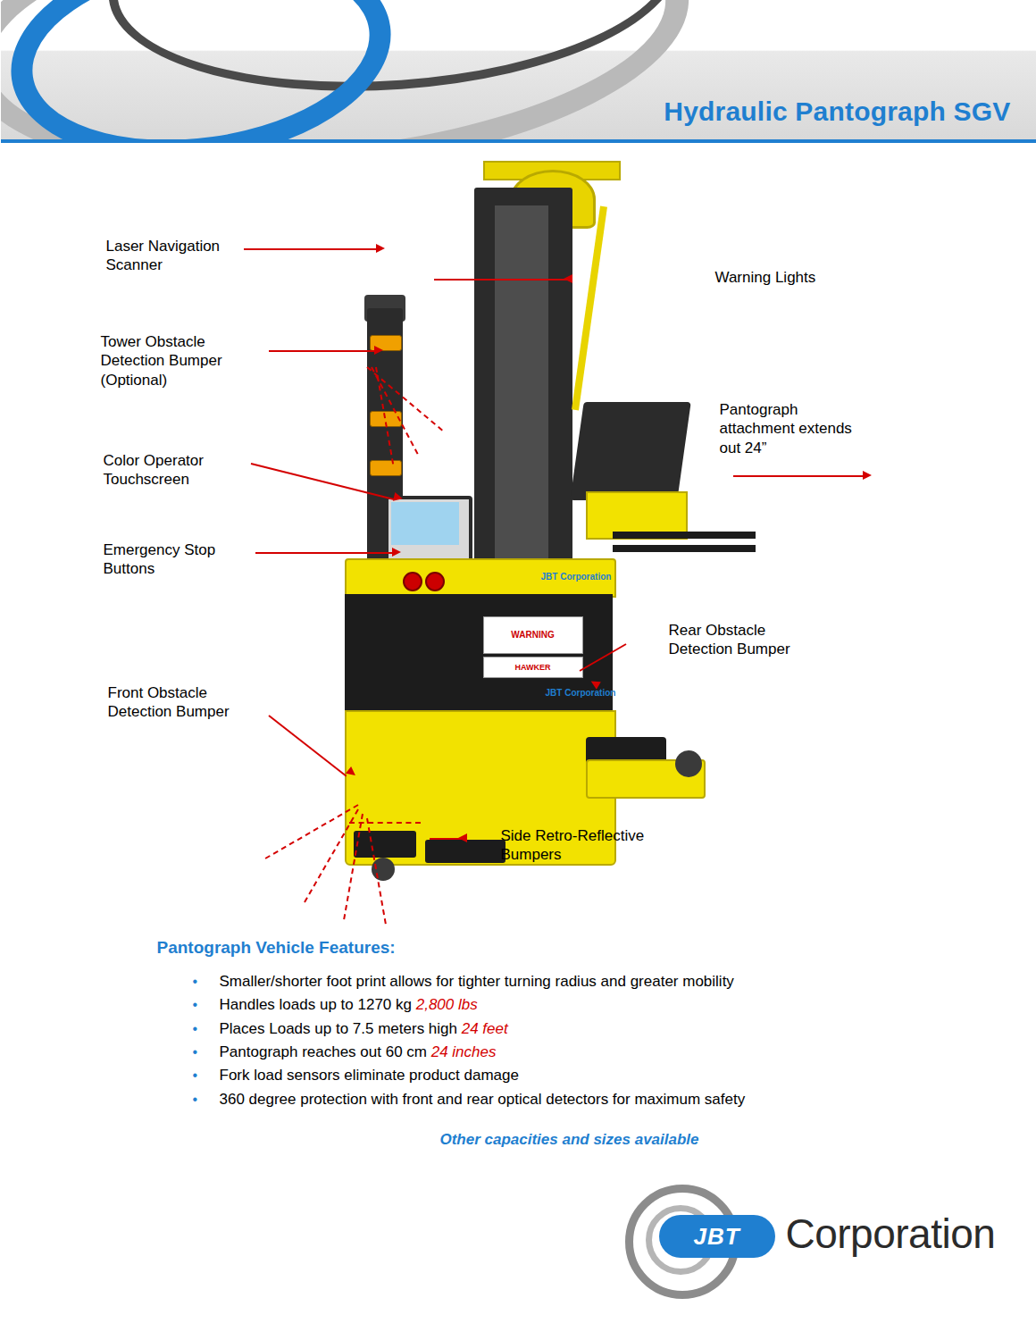Hydraulic Pantograph SGV
JBT Corporation
WARNING
HAWKER
JBT Corporation
Laser Navigation
Scanner
Tower Obstacle
Detection Bumper
(Optional)
Color Operator
Touchscreen
Emergency Stop
Buttons
Front Obstacle
Detection Bumper
Warning Lights
Pantograph
attachment extends
out 24”
Rear Obstacle
Detection Bumper
Side Retro-Reflective
Bumpers
Pantograph Vehicle Features:
Smaller/shorter foot print allows for tighter turning radius and greater mobility
Handles loads up to 1270 kg 2,800 lbs
Places Loads up to 7.5 meters high 24 feet
Pantograph reaches out 60 cm 24 inches
Fork load sensors eliminate product damage
360 degree protection with front and rear optical detectors for maximum safety
Other capacities and sizes available
JBT
Corporation